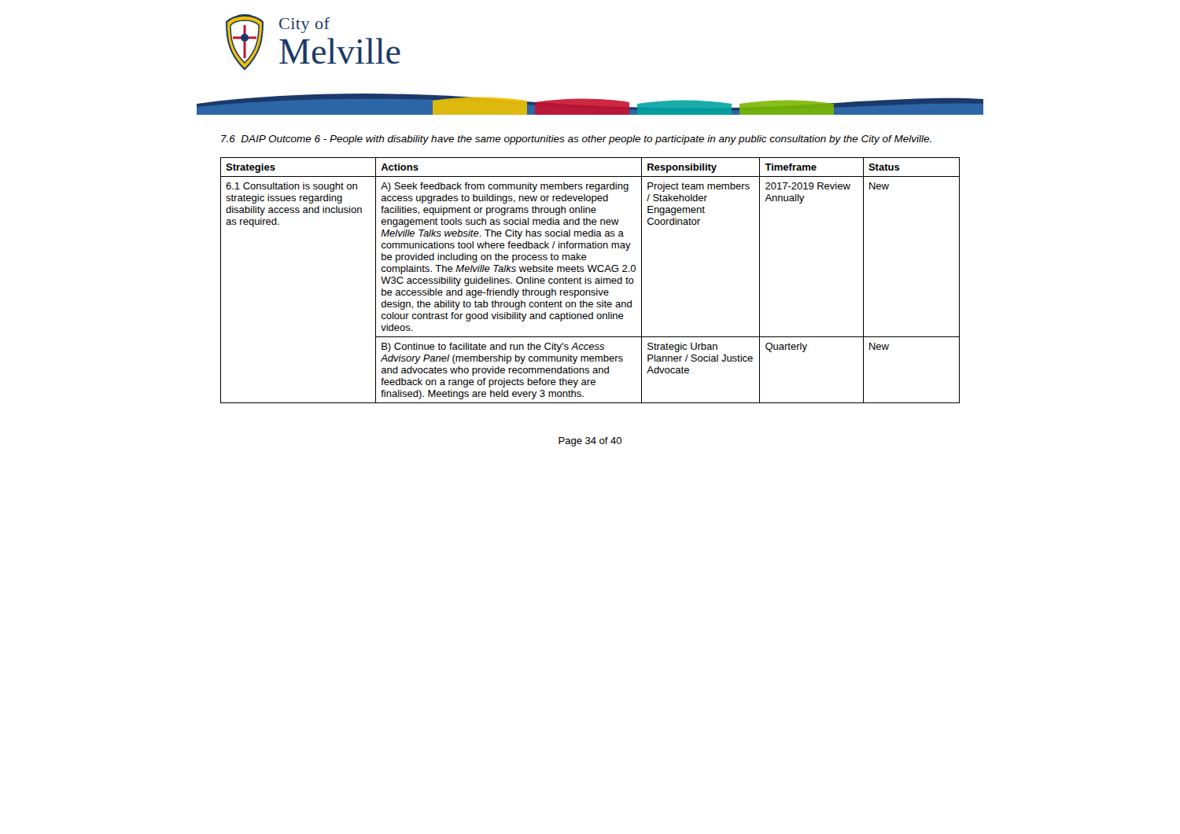City of
Melville
7.6 DAIP Outcome 6 - People with disability have the same opportunities as other people to participate in any public consultation by the City of Melville.
| Strategies | Actions | Responsibility | Timeframe | Status |
| --- | --- | --- | --- | --- |
| 6.1 Consultation is sought on strategic issues regarding disability access and inclusion as required. | A) Seek feedback from community members regarding access upgrades to buildings, new or redeveloped facilities, equipment or programs through online engagement tools such as social media and the new Melville Talks website . The City has social media as a communications tool where feedback / information may be provided including on the process to make complaints. The Melville Talks website meets WCAG 2.0 W3C accessibility guidelines. Online content is aimed to be accessible and age-friendly through responsive design, the ability to tab through content on the site and colour contrast for good visibility and captioned online videos. | Project team members / Stakeholder Engagement Coordinator | 2017-2019 Review Annually | New |
| B) Continue to facilitate and run the City's Access Advisory Panel (membership by community members and advocates who provide recommendations and feedback on a range of projects before they are finalised). Meetings are held every 3 months. | Strategic Urban Planner / Social Justice Advocate | Quarterly | New |
Page 34 of 40